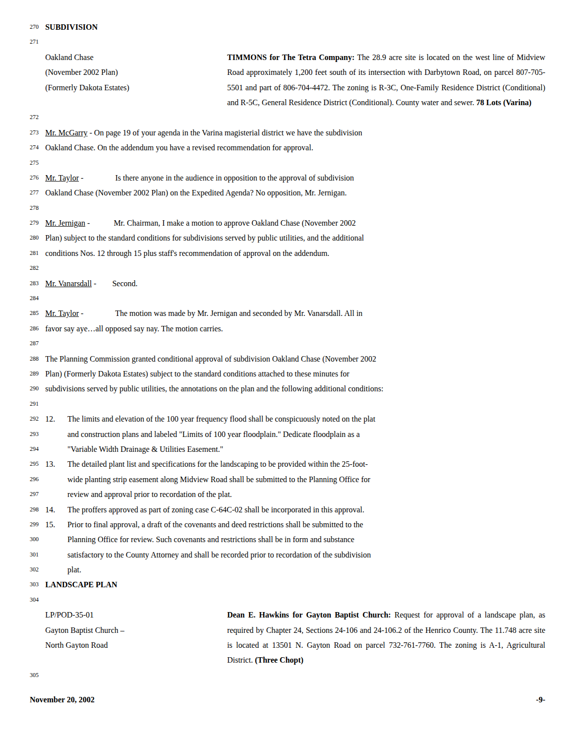270
SUBDIVISION
271
Oakland Chase
(November 2002 Plan)
(Formerly Dakota Estates)
TIMMONS for The Tetra Company: The 28.9 acre site is located on the west line of Midview Road approximately 1,200 feet south of its intersection with Darbytown Road, on parcel 807-705-5501 and part of 806-704-4472. The zoning is R-3C, One-Family Residence District (Conditional) and R-5C, General Residence District (Conditional). County water and sewer. 78 Lots (Varina)
272
273
Mr. McGarry - On page 19 of your agenda in the Varina magisterial district we have the subdivision
274
Oakland Chase. On the addendum you have a revised recommendation for approval.
275
276
Mr. Taylor - Is there anyone in the audience in opposition to the approval of subdivision
277
Oakland Chase (November 2002 Plan) on the Expedited Agenda? No opposition, Mr. Jernigan.
278
279
Mr. Jernigan - Mr. Chairman, I make a motion to approve Oakland Chase (November 2002
280
Plan) subject to the standard conditions for subdivisions served by public utilities, and the additional
281
conditions Nos. 12 through 15 plus staff's recommendation of approval on the addendum.
282
283
Mr. Vanarsdall - Second.
284
285
Mr. Taylor - The motion was made by Mr. Jernigan and seconded by Mr. Vanarsdall. All in
286
favor say aye…all opposed say nay. The motion carries.
287
288
The Planning Commission granted conditional approval of subdivision Oakland Chase (November 2002
289
Plan) (Formerly Dakota Estates) subject to the standard conditions attached to these minutes for
290
subdivisions served by public utilities, the annotations on the plan and the following additional conditions:
291
292
12.
The limits and elevation of the 100 year frequency flood shall be conspicuously noted on the plat
293
and construction plans and labeled "Limits of 100 year floodplain." Dedicate floodplain as a
294
"Variable Width Drainage & Utilities Easement."
295
13.
The detailed plant list and specifications for the landscaping to be provided within the 25-foot-
296
wide planting strip easement along Midview Road shall be submitted to the Planning Office for
297
review and approval prior to recordation of the plat.
298
14.
The proffers approved as part of zoning case C-64C-02 shall be incorporated in this approval.
299
15.
Prior to final approval, a draft of the covenants and deed restrictions shall be submitted to the
300
Planning Office for review. Such covenants and restrictions shall be in form and substance
301
satisfactory to the County Attorney and shall be recorded prior to recordation of the subdivision
302
plat.
303
LANDSCAPE PLAN
304
LP/POD-35-01
Gayton Baptist Church –
North Gayton Road
Dean E. Hawkins for Gayton Baptist Church: Request for approval of a landscape plan, as required by Chapter 24, Sections 24-106 and 24-106.2 of the Henrico County. The 11.748 acre site is located at 13501 N. Gayton Road on parcel 732-761-7760. The zoning is A-1, Agricultural District. (Three Chopt)
305
November 20, 2002
-9-